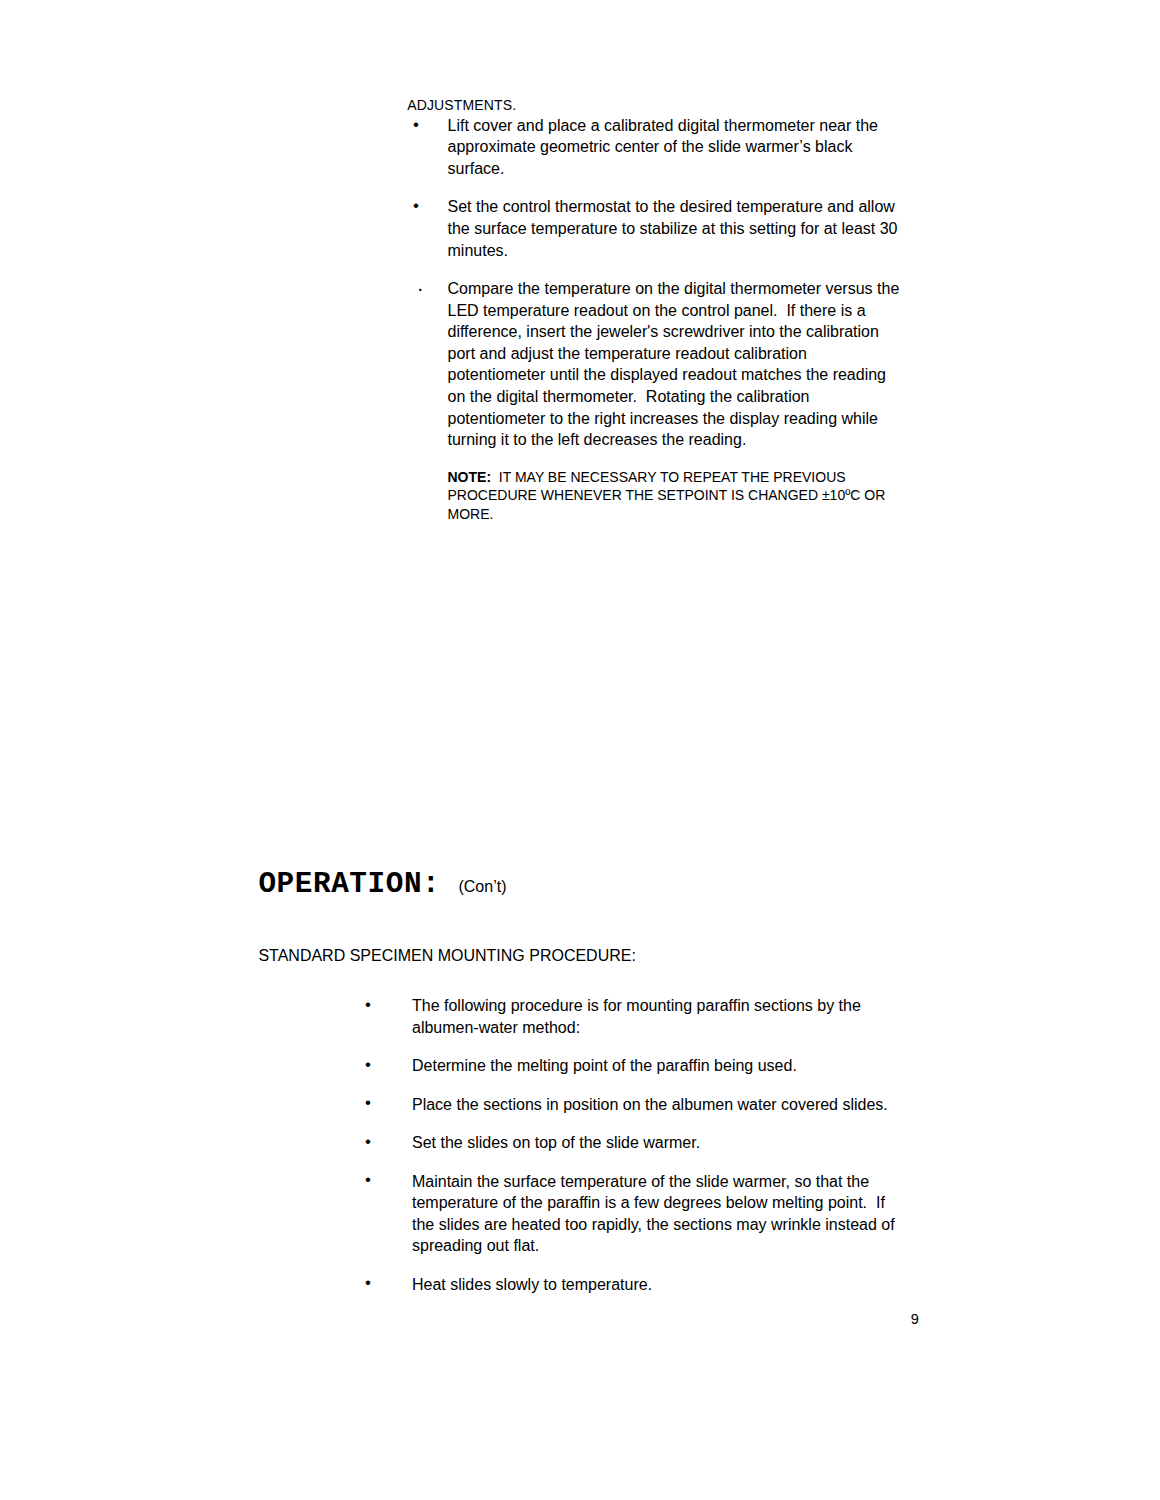ADJUSTMENTS.
Lift cover and place a calibrated digital thermometer near the approximate geometric center of the slide warmer’s black surface.
Set the control thermostat to the desired temperature and allow the surface temperature to stabilize at this setting for at least 30 minutes.
Compare the temperature on the digital thermometer versus the LED temperature readout on the control panel. If there is a difference, insert the jeweler's screwdriver into the calibration port and adjust the temperature readout calibration potentiometer until the displayed readout matches the reading on the digital thermometer. Rotating the calibration potentiometer to the right increases the display reading while turning it to the left decreases the reading.
NOTE: IT MAY BE NECESSARY TO REPEAT THE PREVIOUS PROCEDURE WHENEVER THE SETPOINT IS CHANGED ±10ºC OR MORE.
OPERATION: (Con’t)
STANDARD SPECIMEN MOUNTING PROCEDURE:
The following procedure is for mounting paraffin sections by the albumen-water method:
Determine the melting point of the paraffin being used.
Place the sections in position on the albumen water covered slides.
Set the slides on top of the slide warmer.
Maintain the surface temperature of the slide warmer, so that the temperature of the paraffin is a few degrees below melting point. If the slides are heated too rapidly, the sections may wrinkle instead of spreading out flat.
Heat slides slowly to temperature.
9